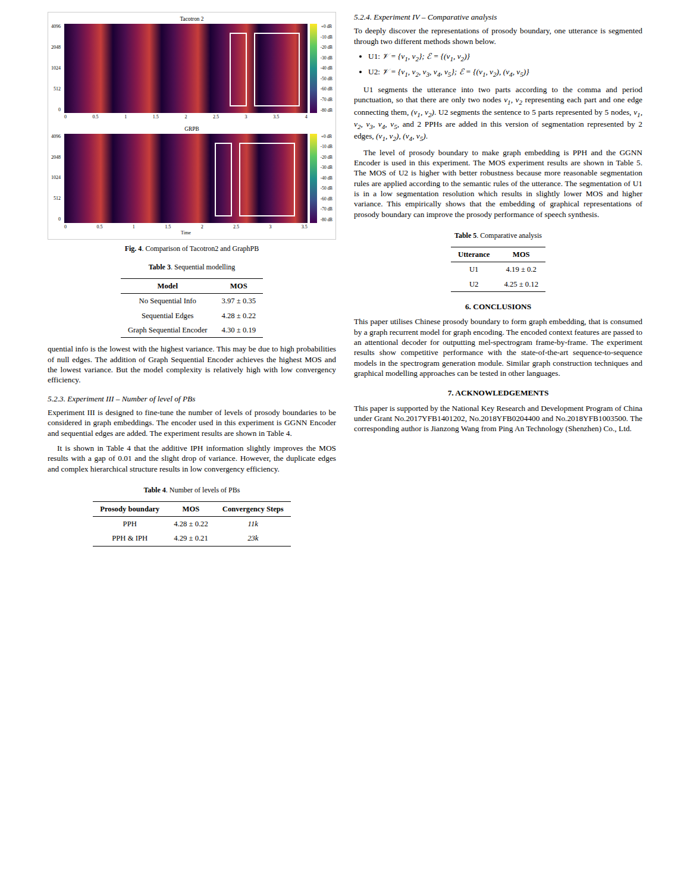Tacotron 2
4096 2048 1024 512 0
00.511.522.533.54
+0 dB -10 dB -20 dB -30 dB -40 dB -50 dB -60 dB -70 dB -80 dB
GRPB
4096 2048 1024 512 0
00.511.522.533.5
Time
+0 dB -10 dB -20 dB -30 dB -40 dB -50 dB -60 dB -70 dB -80 dB
Fig. 4. Comparison of Tacotron2 and GraphPB
Table 3. Sequential modelling
| Model | MOS |
| --- | --- |
| No Sequential Info | 3.97 ± 0.35 |
| Sequential Edges | 4.28 ± 0.22 |
| Graph Sequential Encoder | 4.30 ± 0.19 |
quential info is the lowest with the highest variance. This may be due to high probabilities of null edges. The addition of Graph Sequential Encoder achieves the highest MOS and the lowest variance. But the model complexity is relatively high with low convergency efficiency.
5.2.3. Experiment III – Number of level of PBs
Experiment III is designed to fine-tune the number of levels of prosody boundaries to be considered in graph embeddings. The encoder used in this experiment is GGNN Encoder and sequential edges are added. The experiment results are shown in Table 4.
It is shown in Table 4 that the additive IPH information slightly improves the MOS results with a gap of 0.01 and the slight drop of variance. However, the duplicate edges and complex hierarchical structure results in low convergency efficiency.
Table 4. Number of levels of PBs
| Prosody boundary | MOS | Convergency Steps |
| --- | --- | --- |
| PPH | 4.28 ± 0.22 | 11k |
| PPH & IPH | 4.29 ± 0.21 | 23k |
5.2.4. Experiment IV – Comparative analysis
To deeply discover the representations of prosody boundary, one utterance is segmented through two different methods shown below.
U1: 𝒱 = {v1, v2}; ℰ = {(v1, v2)}
U2: 𝒱 = {v1, v2, v3, v4, v5}; ℰ = {(v1, v2), (v4, v5)}
U1 segments the utterance into two parts according to the comma and period punctuation, so that there are only two nodes v1, v2 representing each part and one edge connecting them, (v1, v2). U2 segments the sentence to 5 parts represented by 5 nodes, v1, v2, v3, v4, v5, and 2 PPHs are added in this version of segmentation represented by 2 edges, (v1, v2), (v4, v5).
The level of prosody boundary to make graph embedding is PPH and the GGNN Encoder is used in this experiment. The MOS experiment results are shown in Table 5. The MOS of U2 is higher with better robustness because more reasonable segmentation rules are applied according to the semantic rules of the utterance. The segmentation of U1 is in a low segmentation resolution which results in slightly lower MOS and higher variance. This empirically shows that the embedding of graphical representations of prosody boundary can improve the prosody performance of speech synthesis.
Table 5. Comparative analysis
| Utterance | MOS |
| --- | --- |
| U1 | 4.19 ± 0.2 |
| U2 | 4.25 ± 0.12 |
6. CONCLUSIONS
This paper utilises Chinese prosody boundary to form graph embedding, that is consumed by a graph recurrent model for graph encoding. The encoded context features are passed to an attentional decoder for outputting mel-spectrogram frame-by-frame. The experiment results show competitive performance with the state-of-the-art sequence-to-sequence models in the spectrogram generation module. Similar graph construction techniques and graphical modelling approaches can be tested in other languages.
7. ACKNOWLEDGEMENTS
This paper is supported by the National Key Research and Development Program of China under Grant No.2017YFB1401202, No.2018YFB0204400 and No.2018YFB1003500. The corresponding author is Jianzong Wang from Ping An Technology (Shenzhen) Co., Ltd.